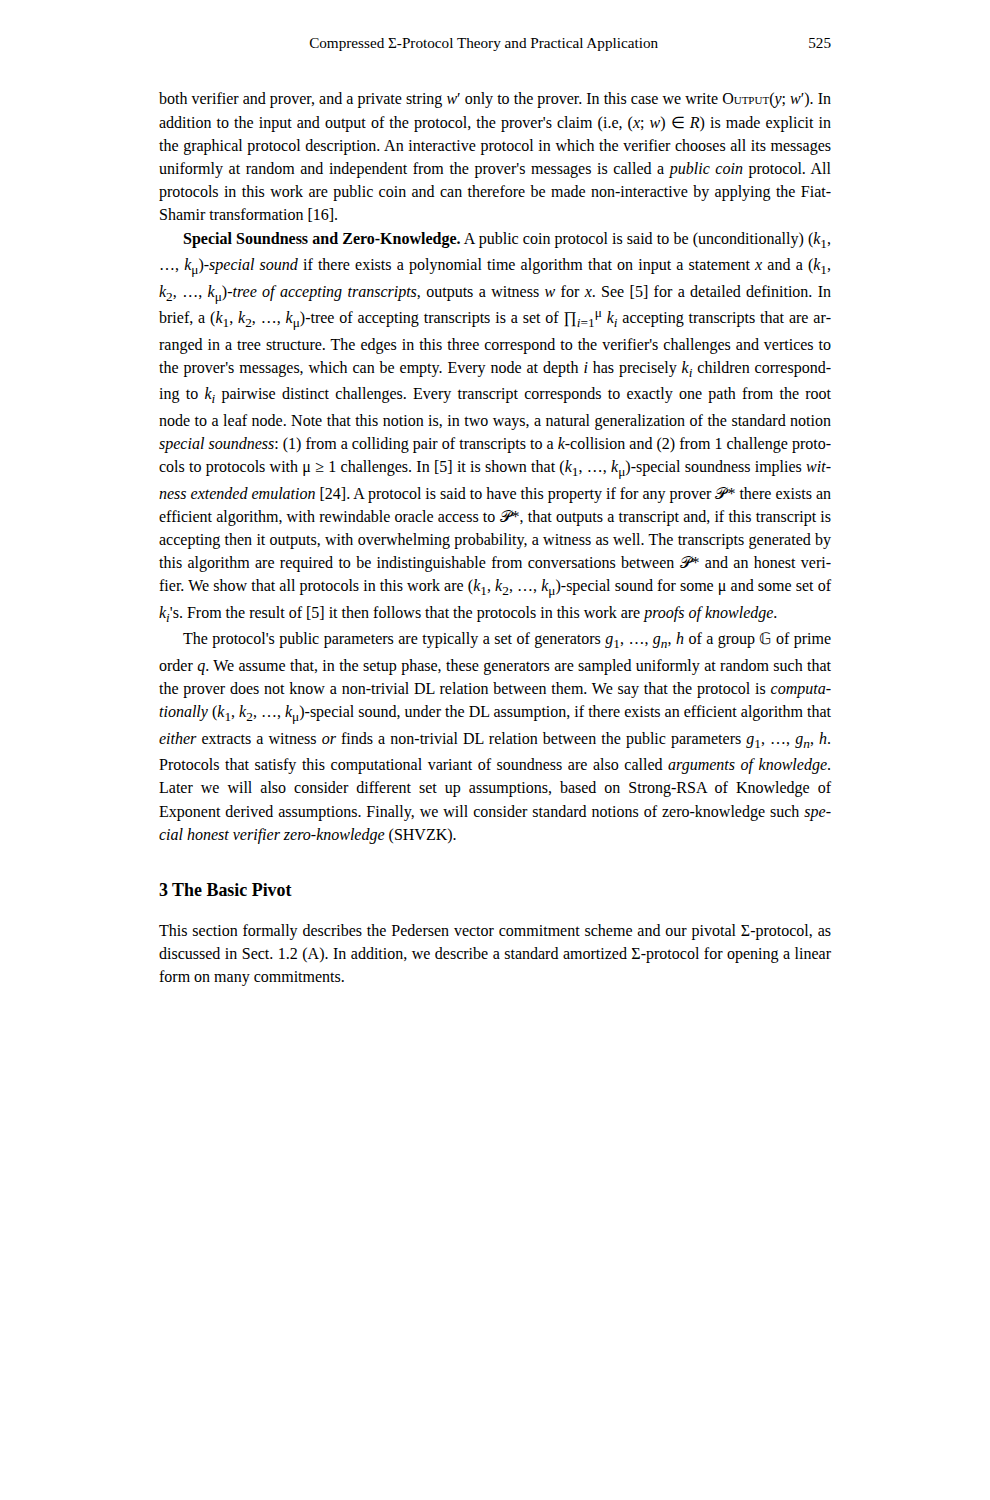Compressed Σ-Protocol Theory and Practical Application 525
both verifier and prover, and a private string w′ only to the prover. In this case we write Output(y; w′). In addition to the input and output of the protocol, the prover's claim (i.e, (x; w) ∈ R) is made explicit in the graphical protocol description. An interactive protocol in which the verifier chooses all its messages uniformly at random and independent from the prover's messages is called a public coin protocol. All protocols in this work are public coin and can therefore be made non-interactive by applying the Fiat-Shamir transformation [16].
Special Soundness and Zero-Knowledge. A public coin protocol is said to be (unconditionally) (k1, …, kμ)-special sound if there exists a polynomial time algorithm that on input a statement x and a (k1, k2, …, kμ)-tree of accepting transcripts, outputs a witness w for x. See [5] for a detailed definition. In brief, a (k1, k2, …, kμ)-tree of accepting transcripts is a set of ∏i=1μ ki accepting transcripts that are arranged in a tree structure. The edges in this three correspond to the verifier's challenges and vertices to the prover's messages, which can be empty. Every node at depth i has precisely ki children corresponding to ki pairwise distinct challenges. Every transcript corresponds to exactly one path from the root node to a leaf node. Note that this notion is, in two ways, a natural generalization of the standard notion special soundness: (1) from a colliding pair of transcripts to a k-collision and (2) from 1 challenge protocols to protocols with μ ≥ 1 challenges. In [5] it is shown that (k1, …, kμ)-special soundness implies witness extended emulation [24]. A protocol is said to have this property if for any prover 𝒫* there exists an efficient algorithm, with rewindable oracle access to 𝒫*, that outputs a transcript and, if this transcript is accepting then it outputs, with overwhelming probability, a witness as well. The transcripts generated by this algorithm are required to be indistinguishable from conversations between 𝒫* and an honest verifier. We show that all protocols in this work are (k1, k2, …, kμ)-special sound for some μ and some set of ki's. From the result of [5] it then follows that the protocols in this work are proofs of knowledge.
The protocol's public parameters are typically a set of generators g1, …, gn, h of a group 𝔾 of prime order q. We assume that, in the setup phase, these generators are sampled uniformly at random such that the prover does not know a non-trivial DL relation between them. We say that the protocol is computationally (k1, k2, …, kμ)-special sound, under the DL assumption, if there exists an efficient algorithm that either extracts a witness or finds a non-trivial DL relation between the public parameters g1, …, gn, h. Protocols that satisfy this computational variant of soundness are also called arguments of knowledge. Later we will also consider different set up assumptions, based on Strong-RSA of Knowledge of Exponent derived assumptions. Finally, we will consider standard notions of zero-knowledge such special honest verifier zero-knowledge (SHVZK).
3 The Basic Pivot
This section formally describes the Pedersen vector commitment scheme and our pivotal Σ-protocol, as discussed in Sect. 1.2 (A). In addition, we describe a standard amortized Σ-protocol for opening a linear form on many commitments.